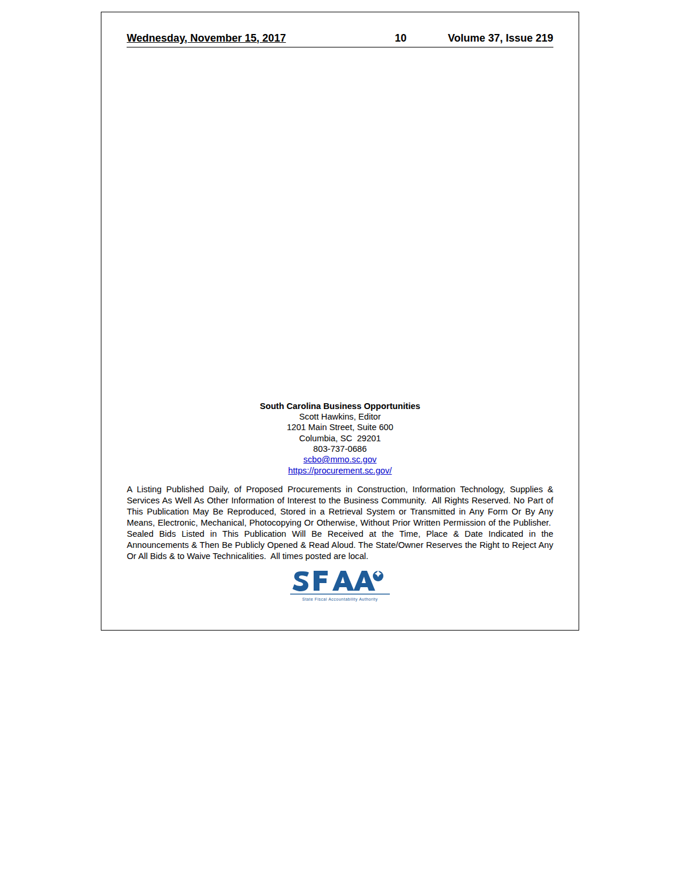Wednesday, November 15, 2017 10 Volume 37, Issue 219
South Carolina Business Opportunities
Scott Hawkins, Editor
1201 Main Street, Suite 600
Columbia, SC 29201
803-737-0686
scbo@mmo.sc.gov
https://procurement.sc.gov/
A Listing Published Daily, of Proposed Procurements in Construction, Information Technology, Supplies & Services As Well As Other Information of Interest to the Business Community. All Rights Reserved. No Part of This Publication May Be Reproduced, Stored in a Retrieval System or Transmitted in Any Form Or By Any Means, Electronic, Mechanical, Photocopying Or Otherwise, Without Prior Written Permission of the Publisher. Sealed Bids Listed in This Publication Will Be Received at the Time, Place & Date Indicated in the Announcements & Then Be Publicly Opened & Read Aloud. The State/Owner Reserves the Right to Reject Any Or All Bids & to Waive Technicalities. All times posted are local.
State Fiscal Accountability Authority